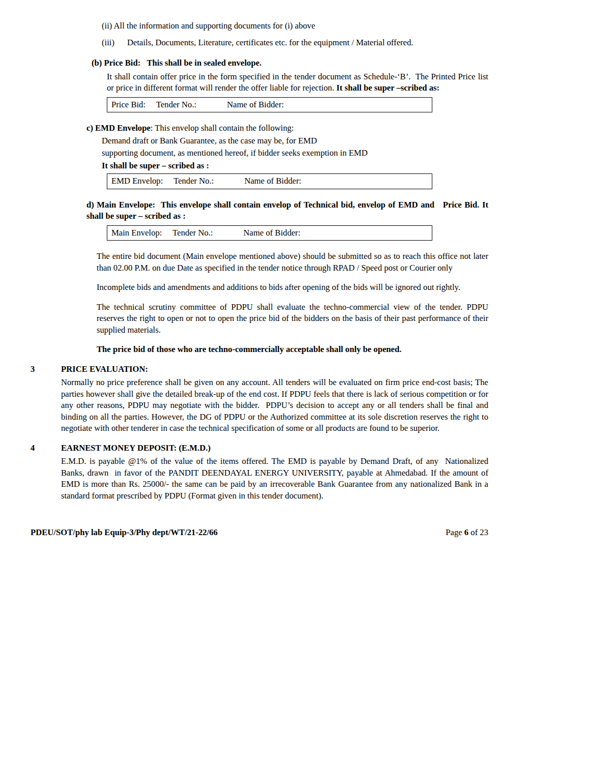(ii) All the information and supporting documents for (i) above
(iii) Details, Documents, Literature, certificates etc. for the equipment / Material offered.
(b) Price Bid: This shall be in sealed envelope.
It shall contain offer price in the form specified in the tender document as Schedule-‘B’. The Printed Price list or price in different format will render the offer liable for rejection. It shall be super –scribed as:
| Price Bid: Tender No.: Name of Bidder: |
c) EMD Envelope: This envelop shall contain the following:
Demand draft or Bank Guarantee, as the case may be, for EMD
supporting document, as mentioned hereof, if bidder seeks exemption in EMD
It shall be super – scribed as :
| EMD Envelop: Tender No.: Name of Bidder: |
d) Main Envelope: This envelope shall contain envelop of Technical bid, envelop of EMD and Price Bid. It shall be super – scribed as :
| Main Envelop: Tender No.: Name of Bidder: |
The entire bid document (Main envelope mentioned above) should be submitted so as to reach this office not later than 02.00 P.M. on due Date as specified in the tender notice through RPAD / Speed post or Courier only
Incomplete bids and amendments and additions to bids after opening of the bids will be ignored out rightly.
The technical scrutiny committee of PDPU shall evaluate the techno-commercial view of the tender. PDPU reserves the right to open or not to open the price bid of the bidders on the basis of their past performance of their supplied materials.
The price bid of those who are techno-commercially acceptable shall only be opened.
3
PRICE EVALUATION:
Normally no price preference shall be given on any account. All tenders will be evaluated on firm price end-cost basis; The parties however shall give the detailed break-up of the end cost. If PDPU feels that there is lack of serious competition or for any other reasons, PDPU may negotiate with the bidder. PDPU’s decision to accept any or all tenders shall be final and binding on all the parties. However, the DG of PDPU or the Authorized committee at its sole discretion reserves the right to negotiate with other tenderer in case the technical specification of some or all products are found to be superior.
4
EARNEST MONEY DEPOSIT: (E.M.D.)
E.M.D. is payable @1% of the value of the items offered. The EMD is payable by Demand Draft, of any Nationalized Banks, drawn in favor of the PANDIT DEENDAYAL ENERGY UNIVERSITY, payable at Ahmedabad. If the amount of EMD is more than Rs. 25000/- the same can be paid by an irrecoverable Bank Guarantee from any nationalized Bank in a standard format prescribed by PDPU (Format given in this tender document).
PDEU/SOT/phy lab Equip-3/Phy dept/WT/21-22/66 Page 6 of 23